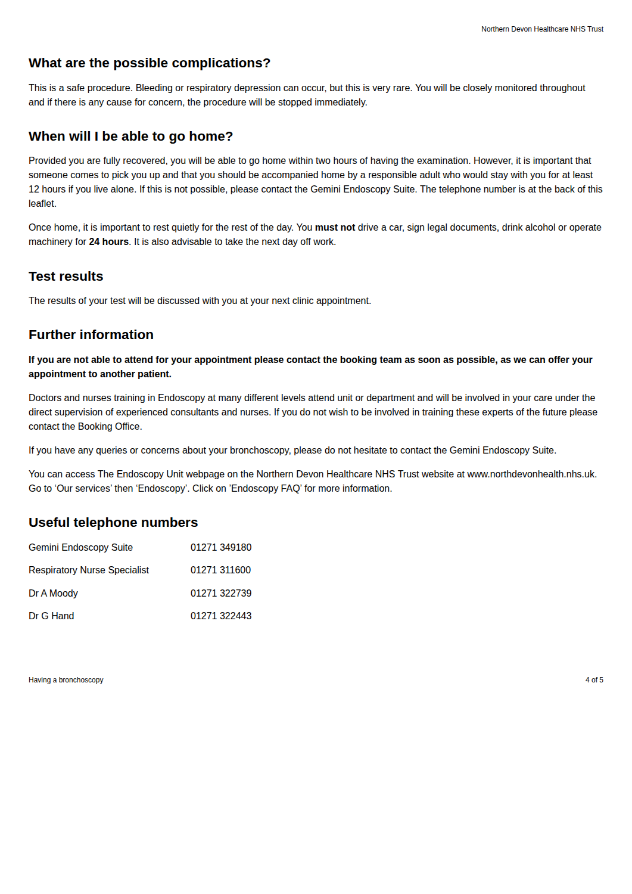Northern Devon Healthcare NHS Trust
What are the possible complications?
This is a safe procedure. Bleeding or respiratory depression can occur, but this is very rare. You will be closely monitored throughout and if there is any cause for concern, the procedure will be stopped immediately.
When will I be able to go home?
Provided you are fully recovered, you will be able to go home within two hours of having the examination. However, it is important that someone comes to pick you up and that you should be accompanied home by a responsible adult who would stay with you for at least 12 hours if you live alone. If this is not possible, please contact the Gemini Endoscopy Suite. The telephone number is at the back of this leaflet.
Once home, it is important to rest quietly for the rest of the day. You must not drive a car, sign legal documents, drink alcohol or operate machinery for 24 hours. It is also advisable to take the next day off work.
Test results
The results of your test will be discussed with you at your next clinic appointment.
Further information
If you are not able to attend for your appointment please contact the booking team as soon as possible, as we can offer your appointment to another patient.
Doctors and nurses training in Endoscopy at many different levels attend unit or department and will be involved in your care under the direct supervision of experienced consultants and nurses. If you do not wish to be involved in training these experts of the future please contact the Booking Office.
If you have any queries or concerns about your bronchoscopy, please do not hesitate to contact the Gemini Endoscopy Suite.
You can access The Endoscopy Unit webpage on the Northern Devon Healthcare NHS Trust website at www.northdevonhealth.nhs.uk. Go to ‘Our services’ then ‘Endoscopy’. Click on ’Endoscopy FAQ’ for more information.
Useful telephone numbers
| Gemini Endoscopy Suite | 01271 349180 |
| Respiratory Nurse Specialist | 01271 311600 |
| Dr A Moody | 01271 322739 |
| Dr G Hand | 01271 322443 |
Having a bronchoscopy 4 of 5